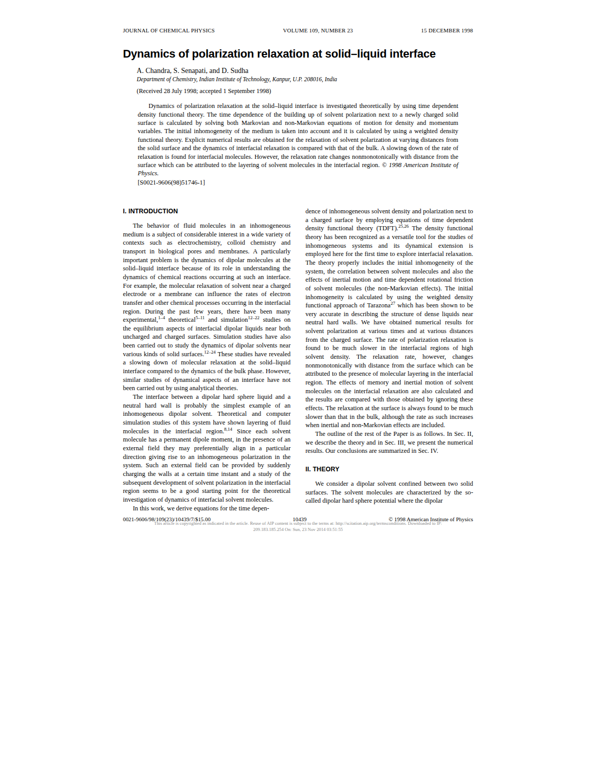JOURNAL OF CHEMICAL PHYSICS VOLUME 109, NUMBER 23 15 DECEMBER 1998
Dynamics of polarization relaxation at solid–liquid interface
A. Chandra, S. Senapati, and D. Sudha
Department of Chemistry, Indian Institute of Technology, Kanpur, U.P. 208016, India
(Received 28 July 1998; accepted 1 September 1998)
Dynamics of polarization relaxation at the solid–liquid interface is investigated theoretically by using time dependent density functional theory. The time dependence of the building up of solvent polarization next to a newly charged solid surface is calculated by solving both Markovian and non-Markovian equations of motion for density and momentum variables. The initial inhomogeneity of the medium is taken into account and it is calculated by using a weighted density functional theory. Explicit numerical results are obtained for the relaxation of solvent polarization at varying distances from the solid surface and the dynamics of interfacial relaxation is compared with that of the bulk. A slowing down of the rate of relaxation is found for interfacial molecules. However, the relaxation rate changes nonmonotonically with distance from the surface which can be attributed to the layering of solvent molecules in the interfacial region. © 1998 American Institute of Physics.
[S0021-9606(98)51746-1]
I. INTRODUCTION
The behavior of fluid molecules in an inhomogeneous medium is a subject of considerable interest in a wide variety of contexts such as electrochemistry, colloid chemistry and transport in biological pores and membranes. A particularly important problem is the dynamics of dipolar molecules at the solid–liquid interface because of its role in understanding the dynamics of chemical reactions occurring at such an interface. For example, the molecular relaxation of solvent near a charged electrode or a membrane can influence the rates of electron transfer and other chemical processes occurring in the interfacial region. During the past few years, there have been many experimental,1–4 theoretical5–11 and simulation12–22 studies on the equilibrium aspects of interfacial dipolar liquids near both uncharged and charged surfaces. Simulation studies have also been carried out to study the dynamics of dipolar solvents near various kinds of solid surfaces.12–24 These studies have revealed a slowing down of molecular relaxation at the solid–liquid interface compared to the dynamics of the bulk phase. However, similar studies of dynamical aspects of an interface have not been carried out by using analytical theories.
The interface between a dipolar hard sphere liquid and a neutral hard wall is probably the simplest example of an inhomogeneous dipolar solvent. Theoretical and computer simulation studies of this system have shown layering of fluid molecules in the interfacial region.8,14 Since each solvent molecule has a permanent dipole moment, in the presence of an external field they may preferentially align in a particular direction giving rise to an inhomogeneous polarization in the system. Such an external field can be provided by suddenly charging the walls at a certain time instant and a study of the subsequent development of solvent polarization in the interfacial region seems to be a good starting point for the theoretical investigation of dynamics of interfacial solvent molecules.
In this work, we derive equations for the time depen-
dence of inhomogeneous solvent density and polarization next to a charged surface by employing equations of time dependent density functional theory (TDFT).25,26 The density functional theory has been recognized as a versatile tool for the studies of inhomogeneous systems and its dynamical extension is employed here for the first time to explore interfacial relaxation. The theory properly includes the initial inhomogeneity of the system, the correlation between solvent molecules and also the effects of inertial motion and time dependent rotational friction of solvent molecules (the non-Markovian effects). The initial inhomogeneity is calculated by using the weighted density functional approach of Tarazona27 which has been shown to be very accurate in describing the structure of dense liquids near neutral hard walls. We have obtained numerical results for solvent polarization at various times and at various distances from the charged surface. The rate of polarization relaxation is found to be much slower in the interfacial regions of high solvent density. The relaxation rate, however, changes nonmonotonically with distance from the surface which can be attributed to the presence of molecular layering in the interfacial region. The effects of memory and inertial motion of solvent molecules on the interfacial relaxation are also calculated and the results are compared with those obtained by ignoring these effects. The relaxation at the surface is always found to be much slower than that in the bulk, although the rate as such increases when inertial and non-Markovian effects are included.
The outline of the rest of the Paper is as follows. In Sec. II, we describe the theory and in Sec. III, we present the numerical results. Our conclusions are summarized in Sec. IV.
II. THEORY
We consider a dipolar solvent confined between two solid surfaces. The solvent molecules are characterized by the so-called dipolar hard sphere potential where the dipolar
0021-9606/98/109(23)/10439/7/$15.00 10439 © 1998 American Institute of Physics
This article is copyrighted as indicated in the article. Reuse of AIP content is subject to the terms at: http://scitation.aip.org/termsconditions. Downloaded to IP:
209.183.185.254 On: Sun, 23 Nov 2014 03:51:55